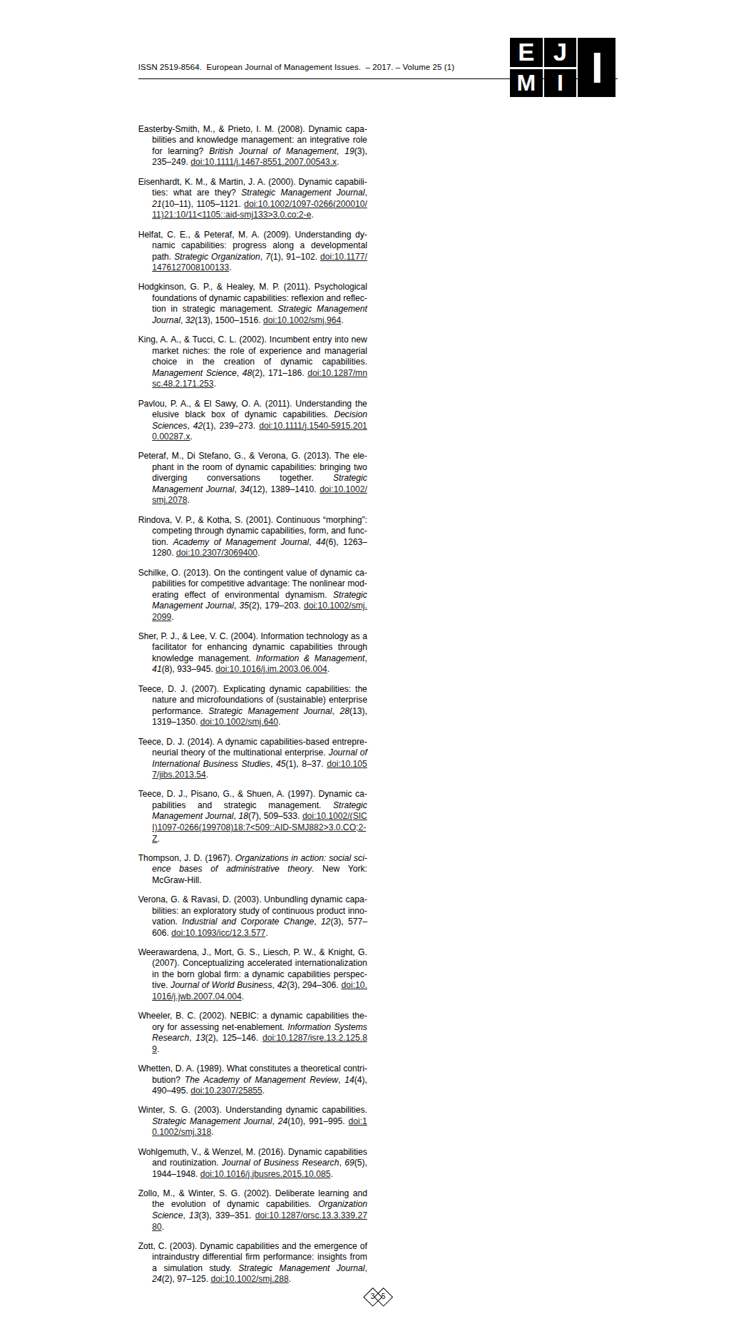E
J
M
I
I
ISSN 2519-8564. European Journal of Management Issues. – 2017. – Volume 25 (1)
Easterby-Smith, M., & Prieto, I. M. (2008). Dynamic capabilities and knowledge management: an integrative role for learning? British Journal of Management, 19(3), 235–249. doi:10.1111/j.1467-8551.2007.00543.x.
Eisenhardt, K. M., & Martin, J. A. (2000). Dynamic capabilities: what are they? Strategic Management Journal, 21(10–11), 1105–1121. doi:10.1002/1097-0266(200010/11)21:10/11<1105::aid-smj133>3.0.co;2-e.
Helfat, C. E., & Peteraf, M. A. (2009). Understanding dynamic capabilities: progress along a developmental path. Strategic Organization, 7(1), 91–102. doi:10.1177/1476127008100133.
Hodgkinson, G. P., & Healey, M. P. (2011). Psychological foundations of dynamic capabilities: reflexion and reflection in strategic management. Strategic Management Journal, 32(13), 1500–1516. doi:10.1002/smj.964.
King, A. A., & Tucci, C. L. (2002). Incumbent entry into new market niches: the role of experience and managerial choice in the creation of dynamic capabilities. Management Science, 48(2), 171–186. doi:10.1287/mnsc.48.2.171.253.
Pavlou, P. A., & El Sawy, O. A. (2011). Understanding the elusive black box of dynamic capabilities. Decision Sciences, 42(1), 239–273. doi:10.1111/j.1540-5915.2010.00287.x.
Peteraf, M., Di Stefano, G., & Verona, G. (2013). The elephant in the room of dynamic capabilities: bringing two diverging conversations together. Strategic Management Journal, 34(12), 1389–1410. doi:10.1002/smj.2078.
Rindova, V. P., & Kotha, S. (2001). Continuous “morphing”: competing through dynamic capabilities, form, and function. Academy of Management Journal, 44(6), 1263–1280. doi:10.2307/3069400.
Schilke, O. (2013). On the contingent value of dynamic capabilities for competitive advantage: The nonlinear moderating effect of environmental dynamism. Strategic Management Journal, 35(2), 179–203. doi:10.1002/smj.2099.
Sher, P. J., & Lee, V. C. (2004). Information technology as a facilitator for enhancing dynamic capabilities through knowledge management. Information & Management, 41(8), 933–945. doi:10.1016/j.im.2003.06.004.
Teece, D. J. (2007). Explicating dynamic capabilities: the nature and microfoundations of (sustainable) enterprise performance. Strategic Management Journal, 28(13), 1319–1350. doi:10.1002/smj.640.
Teece, D. J. (2014). A dynamic capabilities-based entrepreneurial theory of the multinational enterprise. Journal of International Business Studies, 45(1), 8–37. doi:10.1057/jibs.2013.54.
Teece, D. J., Pisano, G., & Shuen, A. (1997). Dynamic capabilities and strategic management. Strategic Management Journal, 18(7), 509–533. doi:10.1002/(SICI)1097-0266(199708)18:7<509::AID-SMJ882>3.0.CO;2-Z.
Thompson, J. D. (1967). Organizations in action: social science bases of administrative theory. New York: McGraw-Hill.
Verona, G. & Ravasi, D. (2003). Unbundling dynamic capabilities: an exploratory study of continuous product innovation. Industrial and Corporate Change, 12(3), 577–606. doi:10.1093/icc/12.3.577.
Weerawardena, J., Mort, G. S., Liesch, P. W., & Knight, G. (2007). Conceptualizing accelerated internationalization in the born global firm: a dynamic capabilities perspective. Journal of World Business, 42(3), 294–306. doi:10.1016/j.jwb.2007.04.004.
Wheeler, B. C. (2002). NEBIC: a dynamic capabilities theory for assessing net-enablement. Information Systems Research, 13(2), 125–146. doi:10.1287/isre.13.2.125.89.
Whetten, D. A. (1989). What constitutes a theoretical contribution? The Academy of Management Review, 14(4), 490–495. doi:10.2307/25855.
Winter, S. G. (2003). Understanding dynamic capabilities. Strategic Management Journal, 24(10), 991–995. doi:10.1002/smj.318.
Wohlgemuth, V., & Wenzel, M. (2016). Dynamic capabilities and routinization. Journal of Business Research, 69(5), 1944–1948. doi:10.1016/j.jbusres.2015.10.085.
Zollo, M., & Winter, S. G. (2002). Deliberate learning and the evolution of dynamic capabilities. Organization Science, 13(3), 339–351. doi:10.1287/orsc.13.3.339.2780.
Zott, C. (2003). Dynamic capabilities and the emergence of intraindustry differential firm performance: insights from a simulation study. Strategic Management Journal, 24(2), 97–125. doi:10.1002/smj.288.
35